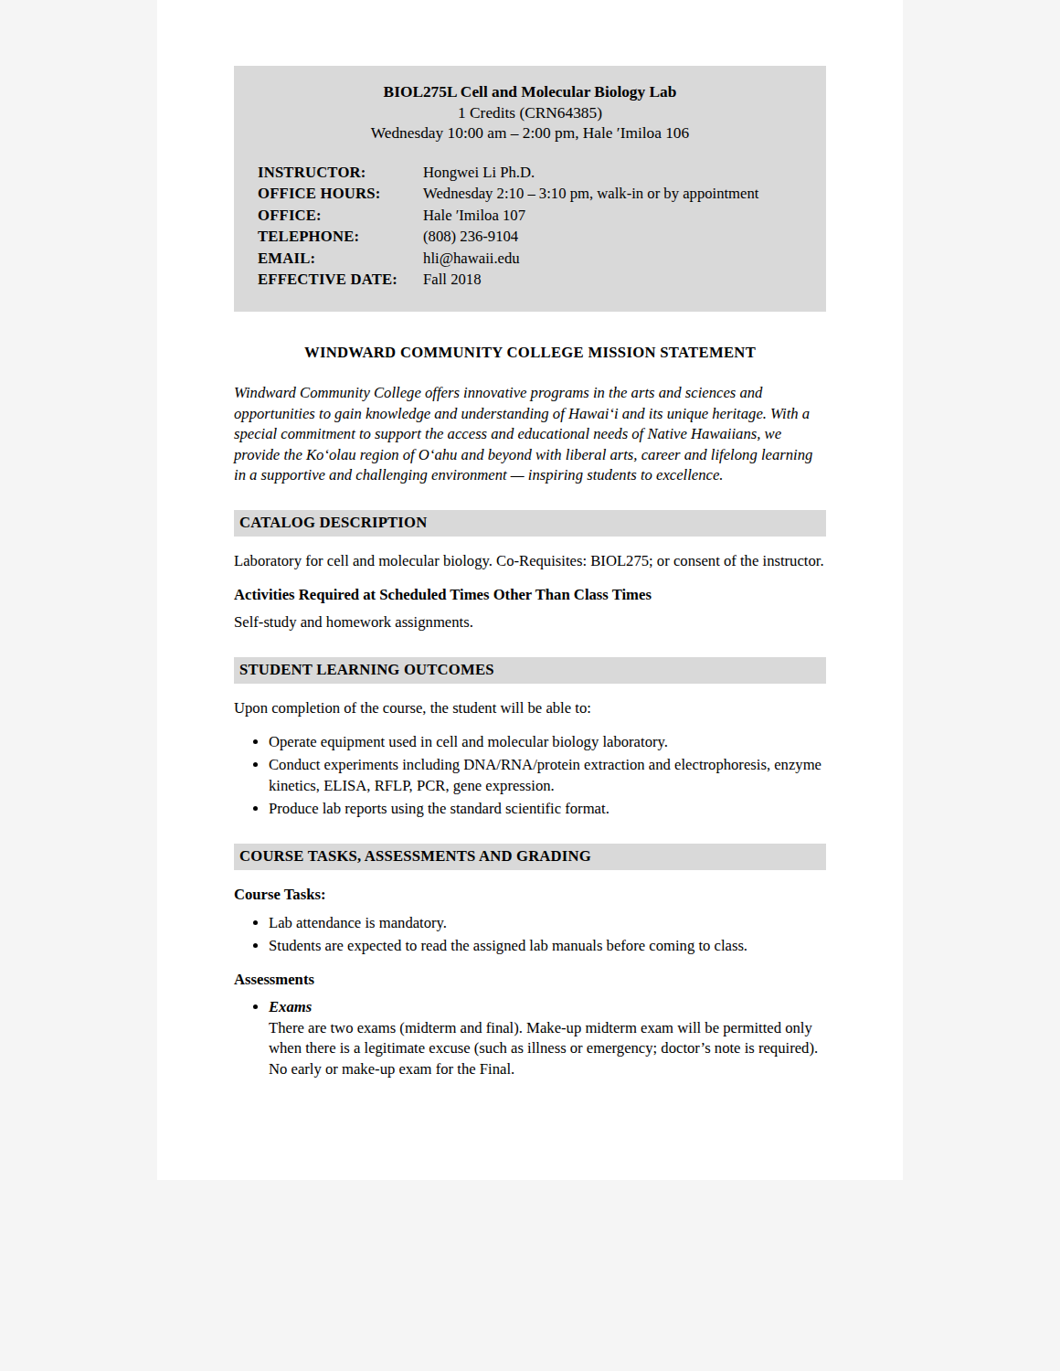BIOL275L Cell and Molecular Biology Lab
1 Credits (CRN64385)
Wednesday 10:00 am – 2:00 pm, Hale ʹImiloa 106
| INSTRUCTOR: | Hongwei Li Ph.D. |
| OFFICE HOURS: | Wednesday 2:10 – 3:10 pm, walk-in or by appointment |
| OFFICE: | Hale ʹImiloa 107 |
| TELEPHONE: | (808) 236-9104 |
| EMAIL: | hli@hawaii.edu |
| EFFECTIVE DATE: | Fall 2018 |
WINDWARD COMMUNITY COLLEGE MISSION STATEMENT
Windward Community College offers innovative programs in the arts and sciences and opportunities to gain knowledge and understanding of Hawaiʻi and its unique heritage. With a special commitment to support the access and educational needs of Native Hawaiians, we provide the Koʻolau region of Oʻahu and beyond with liberal arts, career and lifelong learning in a supportive and challenging environment — inspiring students to excellence.
CATALOG DESCRIPTION
Laboratory for cell and molecular biology. Co-Requisites: BIOL275; or consent of the instructor.
Activities Required at Scheduled Times Other Than Class Times
Self-study and homework assignments.
STUDENT LEARNING OUTCOMES
Upon completion of the course, the student will be able to:
Operate equipment used in cell and molecular biology laboratory.
Conduct experiments including DNA/RNA/protein extraction and electrophoresis, enzyme kinetics, ELISA, RFLP, PCR, gene expression.
Produce lab reports using the standard scientific format.
COURSE TASKS, ASSESSMENTS AND GRADING
Course Tasks:
Lab attendance is mandatory.
Students are expected to read the assigned lab manuals before coming to class.
Assessments
Exams
There are two exams (midterm and final). Make-up midterm exam will be permitted only when there is a legitimate excuse (such as illness or emergency; doctor’s note is required). No early or make-up exam for the Final.